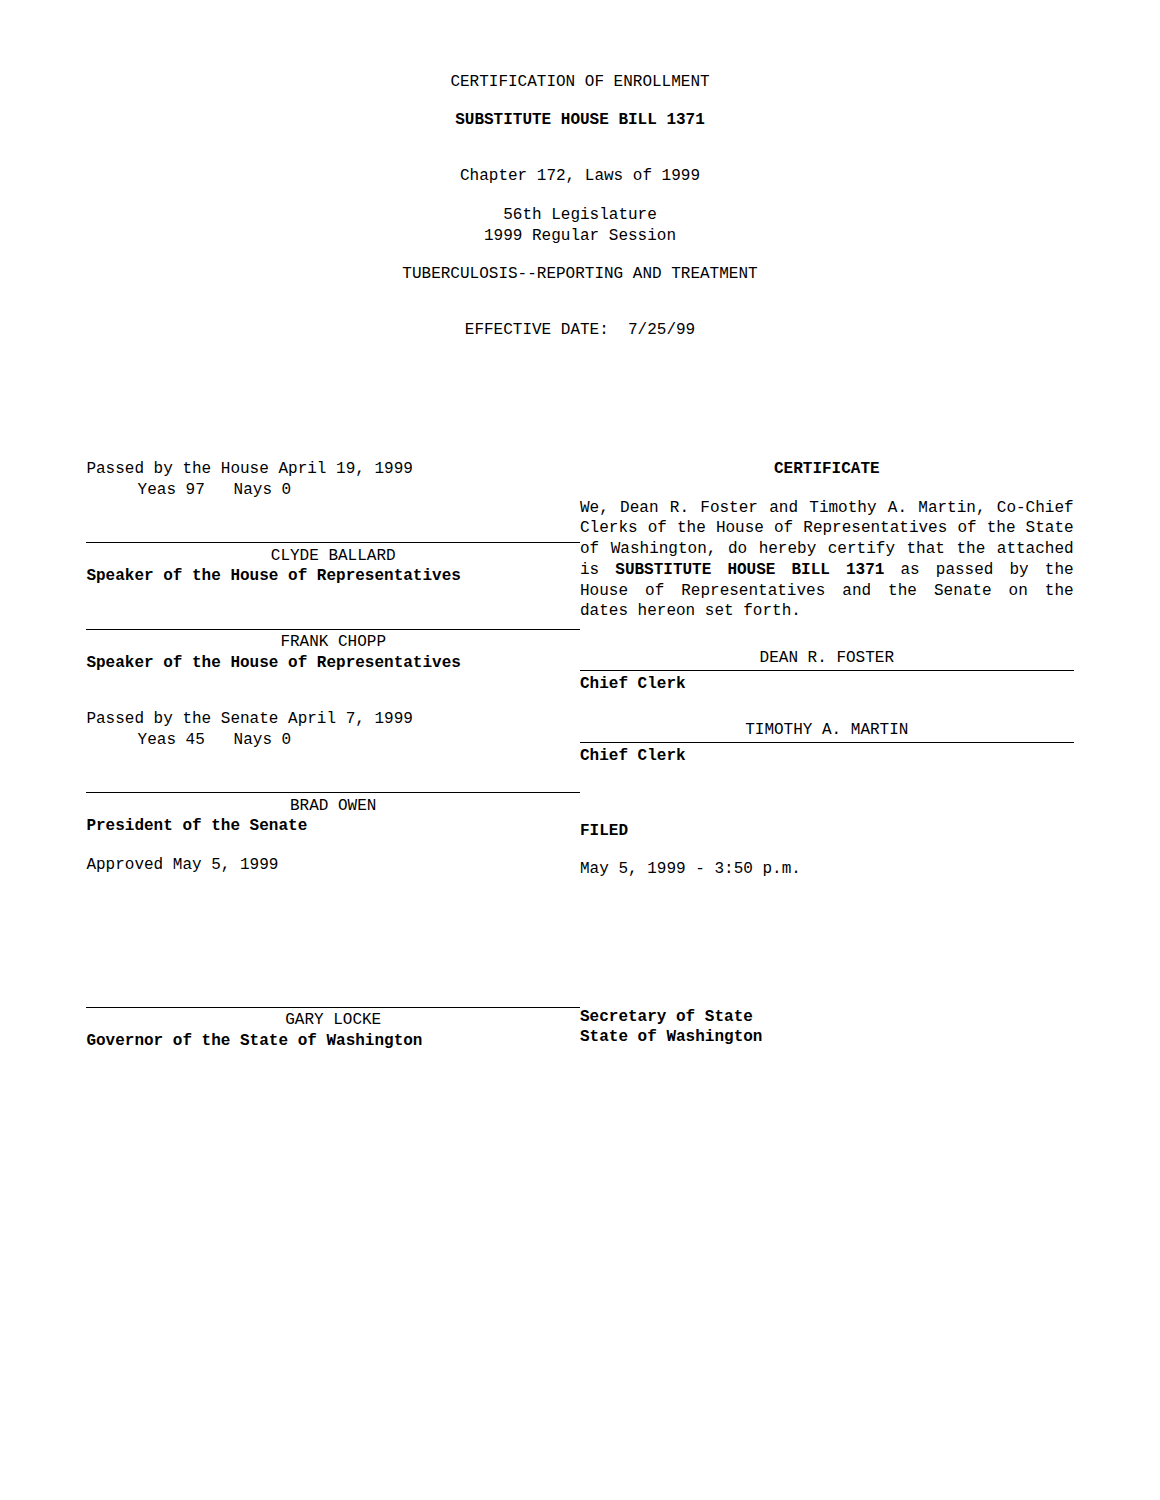CERTIFICATION OF ENROLLMENT
SUBSTITUTE HOUSE BILL 1371
Chapter 172, Laws of 1999
56th Legislature
1999 Regular Session
TUBERCULOSIS--REPORTING AND TREATMENT
EFFECTIVE DATE: 7/25/99
| Passed by the House April 19, 1999 Yeas 97 Nays 0 CLYDE BALLARD Speaker of the House of Representatives FRANK CHOPP Speaker of the House of Representatives Passed by the Senate April 7, 1999 Yeas 45 Nays 0 BRAD OWEN President of the Senate Approved May 5, 1999 GARY LOCKE Governor of the State of Washington | CERTIFICATE We, Dean R. Foster and Timothy A. Martin, Co-Chief Clerks of the House of Representatives of the State of Washington, do hereby certify that the attached is SUBSTITUTE HOUSE BILL 1371 as passed by the House of Representatives and the Senate on the dates hereon set forth. DEAN R. FOSTER Chief Clerk TIMOTHY A. MARTIN Chief Clerk FILED May 5, 1999 - 3:50 p.m. Secretary of State State of Washington |